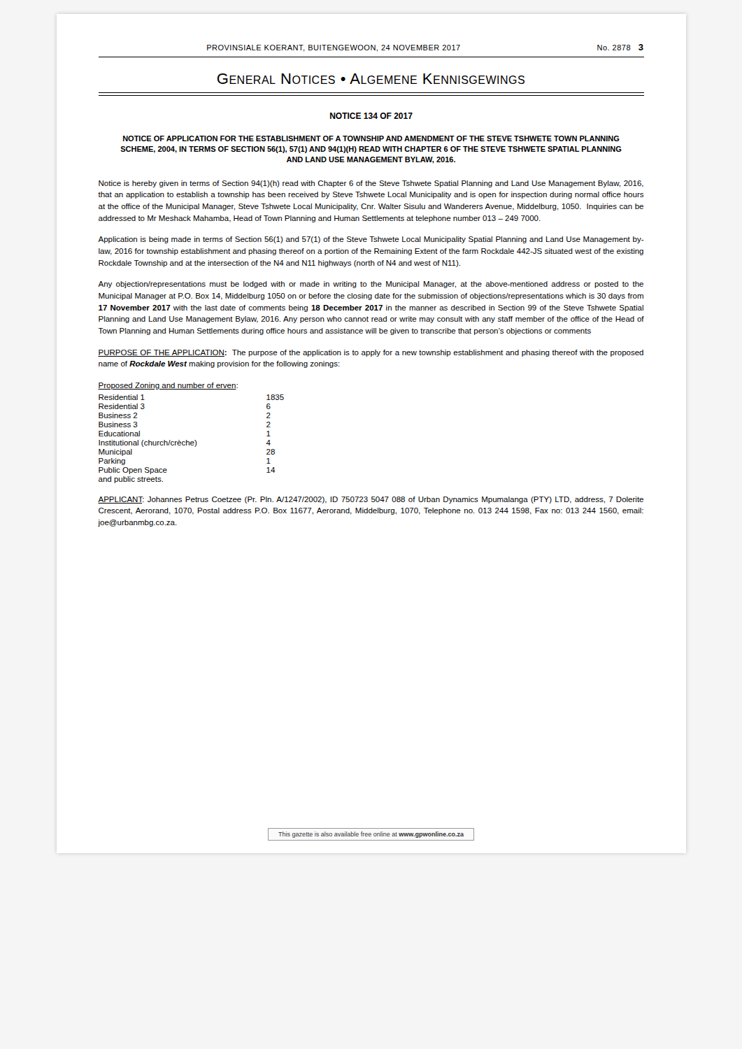PROVINSIALE KOERANT, BUITENGEWOON, 24 NOVEMBER 2017
No. 2878 3
GENERAL NOTICES • ALGEMENE KENNISGEWINGS
NOTICE 134 OF 2017
NOTICE OF APPLICATION FOR THE ESTABLISHMENT OF A TOWNSHIP AND AMENDMENT OF THE STEVE TSHWETE TOWN PLANNING SCHEME, 2004, IN TERMS OF SECTION 56(1), 57(1) AND 94(1)(H) READ WITH CHAPTER 6 OF THE STEVE TSHWETE SPATIAL PLANNING AND LAND USE MANAGEMENT BYLAW, 2016.
Notice is hereby given in terms of Section 94(1)(h) read with Chapter 6 of the Steve Tshwete Spatial Planning and Land Use Management Bylaw, 2016, that an application to establish a township has been received by Steve Tshwete Local Municipality and is open for inspection during normal office hours at the office of the Municipal Manager, Steve Tshwete Local Municipality, Cnr. Walter Sisulu and Wanderers Avenue, Middelburg, 1050. Inquiries can be addressed to Mr Meshack Mahamba, Head of Town Planning and Human Settlements at telephone number 013 – 249 7000.
Application is being made in terms of Section 56(1) and 57(1) of the Steve Tshwete Local Municipality Spatial Planning and Land Use Management by-law, 2016 for township establishment and phasing thereof on a portion of the Remaining Extent of the farm Rockdale 442-JS situated west of the existing Rockdale Township and at the intersection of the N4 and N11 highways (north of N4 and west of N11).
Any objection/representations must be lodged with or made in writing to the Municipal Manager, at the above-mentioned address or posted to the Municipal Manager at P.O. Box 14, Middelburg 1050 on or before the closing date for the submission of objections/representations which is 30 days from 17 November 2017 with the last date of comments being 18 December 2017 in the manner as described in Section 99 of the Steve Tshwete Spatial Planning and Land Use Management Bylaw, 2016. Any person who cannot read or write may consult with any staff member of the office of the Head of Town Planning and Human Settlements during office hours and assistance will be given to transcribe that person’s objections or comments
PURPOSE OF THE APPLICATION: The purpose of the application is to apply for a new township establishment and phasing thereof with the proposed name of Rockdale West making provision for the following zonings:
Proposed Zoning and number of erven:
| Residential 1 | 1835 |
| Residential 3 | 6 |
| Business 2 | 2 |
| Business 3 | 2 |
| Educational | 1 |
| Institutional (church/crèche) | 4 |
| Municipal | 28 |
| Parking | 1 |
| Public Open Space | 14 |
| and public streets. | |
APPLICANT: Johannes Petrus Coetzee (Pr. Pln. A/1247/2002), ID 750723 5047 088 of Urban Dynamics Mpumalanga (PTY) LTD, address, 7 Dolerite Crescent, Aerorand, 1070, Postal address P.O. Box 11677, Aerorand, Middelburg, 1070, Telephone no. 013 244 1598, Fax no: 013 244 1560, email: joe@urbanmbg.co.za.
This gazette is also available free online at www.gpwonline.co.za